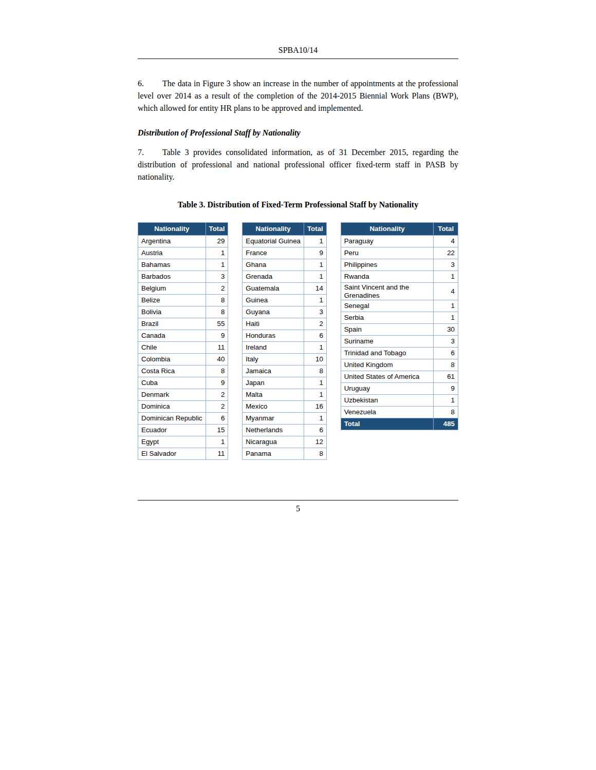SPBA10/14
6. The data in Figure 3 show an increase in the number of appointments at the professional level over 2014 as a result of the completion of the 2014-2015 Biennial Work Plans (BWP), which allowed for entity HR plans to be approved and implemented.
Distribution of Professional Staff by Nationality
7. Table 3 provides consolidated information, as of 31 December 2015, regarding the distribution of professional and national professional officer fixed-term staff in PASB by nationality.
Table 3. Distribution of Fixed-Term Professional Staff by Nationality
| Nationality | Total |
| --- | --- |
| Argentina | 29 |
| Austria | 1 |
| Bahamas | 1 |
| Barbados | 3 |
| Belgium | 2 |
| Belize | 8 |
| Bolivia | 8 |
| Brazil | 55 |
| Canada | 9 |
| Chile | 11 |
| Colombia | 40 |
| Costa Rica | 8 |
| Cuba | 9 |
| Denmark | 2 |
| Dominica | 2 |
| Dominican Republic | 6 |
| Ecuador | 15 |
| Egypt | 1 |
| El Salvador | 11 |
| Nationality | Total |
| --- | --- |
| Equatorial Guinea | 1 |
| France | 9 |
| Ghana | 1 |
| Grenada | 1 |
| Guatemala | 14 |
| Guinea | 1 |
| Guyana | 3 |
| Haiti | 2 |
| Honduras | 6 |
| Ireland | 1 |
| Italy | 10 |
| Jamaica | 8 |
| Japan | 1 |
| Malta | 1 |
| Mexico | 16 |
| Myanmar | 1 |
| Netherlands | 6 |
| Nicaragua | 12 |
| Panama | 8 |
| Nationality | Total |
| --- | --- |
| Paraguay | 4 |
| Peru | 22 |
| Philippines | 3 |
| Rwanda | 1 |
| Saint Vincent and the Grenadines | 4 |
| Senegal | 1 |
| Serbia | 1 |
| Spain | 30 |
| Suriname | 3 |
| Trinidad and Tobago | 6 |
| United Kingdom | 8 |
| United States of America | 61 |
| Uruguay | 9 |
| Uzbekistan | 1 |
| Venezuela | 8 |
| Total | 485 |
5